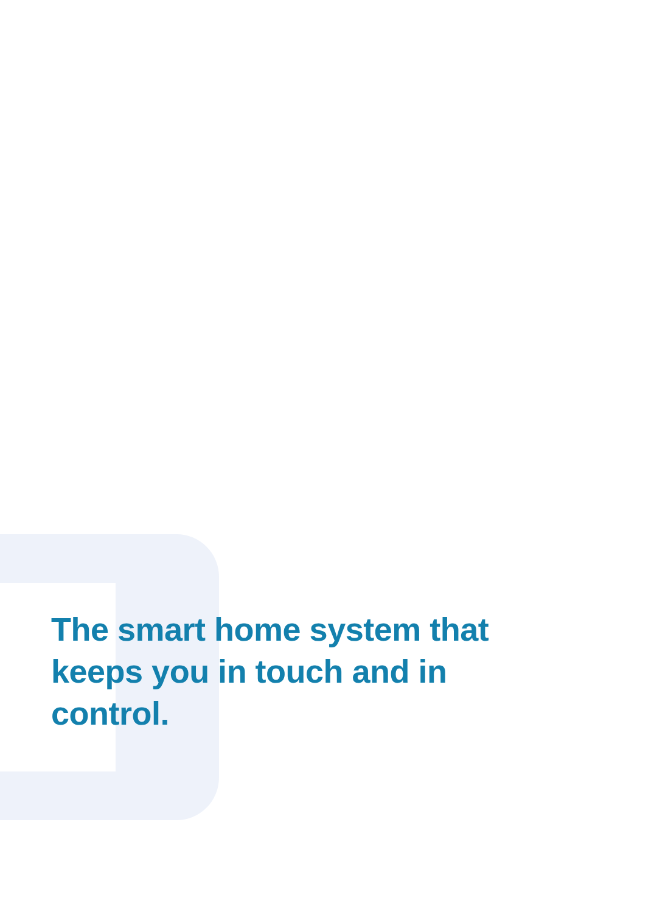The smart home system that keeps you in touch and in control.